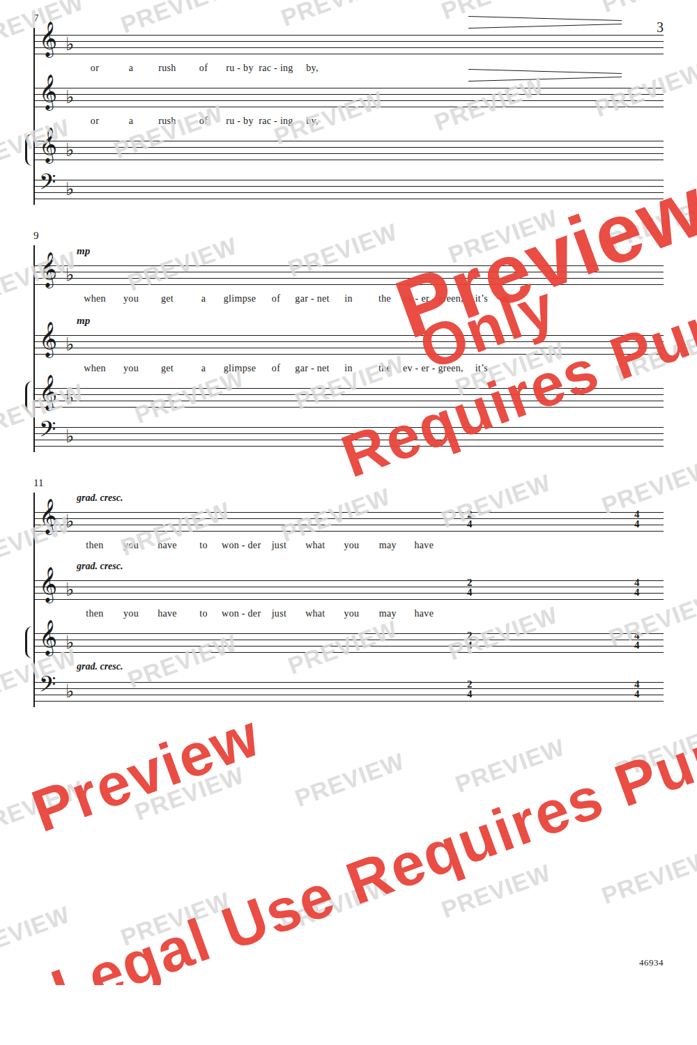3
7
𝄞 ♭
or arush of ru - by rac - ing by,
𝄞 ♭
or arush of ru - by rac - ing by,
𝄞 ♭
𝄢 ♭
9
mp
𝄞 ♭
when you get aglimpse of gar - net in the ev - er - green, it’s
mp
𝄞 ♭
when you get aglimpse of gar - net in the ev - er - green, it’s
𝄞 ♭
𝄢 ♭
11
grad. cresc.
𝄞 ♭ 24 44
then you have to won - der just what you may have
grad. cresc.
𝄞 ♭ 24 44
then you have to won - der just what you may have
𝄞 ♭ 24 44
grad. cresc.
𝄢 ♭ 24 44
46934
PREVIEW PREVIEW PREVIEW PREVIEW PREVIEW PREVIEW PREVIEW PREVIEW PREVIEW PREVIEW PREVIEW PREVIEW PREVIEW PREVIEW PREVIEW PREVIEW PREVIEW PREVIEW PREVIEW PREVIEW PREVIEW PREVIEW PREVIEW PREVIEW PREVIEW PREVIEW PREVIEW PREVIEW PREVIEW PREVIEW PREVIEW PREVIEW PREVIEW PREVIEW PREVIEW PREVIEW PREVIEW PREVIEW PREVIEW PREVIEW Preview Only Requires Purchase Preview Legal Use Requires Purchase
Page 3 of a choral octavo with two vocal staves and piano accompaniment. Measures 7 through 13. Lyrics: “or a rush of ruby racing by, when you get a glimpse of garnet in the evergreen, it’s then you have to wonder just what you may have”. Dynamic markings: mp, gradual crescendo. Meter changes to 2/4 then back to 4/4. Plate number 46934. Watermarked “PREVIEW” and “Preview Only — Legal Use Requires Purchase”.